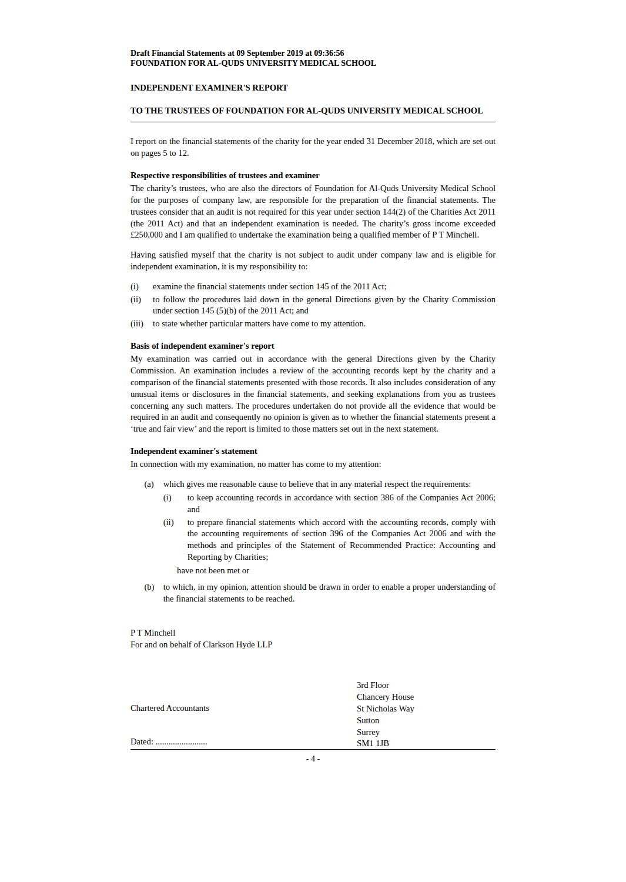Draft Financial Statements at 09 September 2019 at 09:36:56
FOUNDATION FOR AL-QUDS UNIVERSITY MEDICAL SCHOOL
Independent Examiner's Report
To the Trustees of Foundation for Al-Quds University Medical School
I report on the financial statements of the charity for the year ended 31 December 2018, which are set out on pages 5 to 12.
Respective responsibilities of trustees and examiner
The charity’s trustees, who are also the directors of Foundation for Al-Quds University Medical School for the purposes of company law, are responsible for the preparation of the financial statements. The trustees consider that an audit is not required for this year under section 144(2) of the Charities Act 2011 (the 2011 Act) and that an independent examination is needed. The charity’s gross income exceeded £250,000 and I am qualified to undertake the examination being a qualified member of P T Minchell.
Having satisfied myself that the charity is not subject to audit under company law and is eligible for independent examination, it is my responsibility to:
examine the financial statements under section 145 of the 2011 Act;
to follow the procedures laid down in the general Directions given by the Charity Commission under section 145 (5)(b) of the 2011 Act; and
to state whether particular matters have come to my attention.
Basis of independent examiner's report
My examination was carried out in accordance with the general Directions given by the Charity Commission. An examination includes a review of the accounting records kept by the charity and a comparison of the financial statements presented with those records. It also includes consideration of any unusual items or disclosures in the financial statements, and seeking explanations from you as trustees concerning any such matters. The procedures undertaken do not provide all the evidence that would be required in an audit and consequently no opinion is given as to whether the financial statements present a ‘true and fair view’ and the report is limited to those matters set out in the next statement.
Independent examiner's statement
In connection with my examination, no matter has come to my attention:
which gives me reasonable cause to believe that in any material respect the requirements:
to keep accounting records in accordance with section 386 of the Companies Act 2006; and
to prepare financial statements which accord with the accounting records, comply with the accounting requirements of section 396 of the Companies Act 2006 and with the methods and principles of the Statement of Recommended Practice: Accounting and Reporting by Charities;
have not been met or
to which, in my opinion, attention should be drawn in order to enable a proper understanding of the financial statements to be reached.
P T Minchell
For and on behalf of Clarkson Hyde LLP
| Chartered Accountants Dated: ........................ | 3rd Floor Chancery House St Nicholas Way Sutton Surrey SM1 1JB |
- 4 -